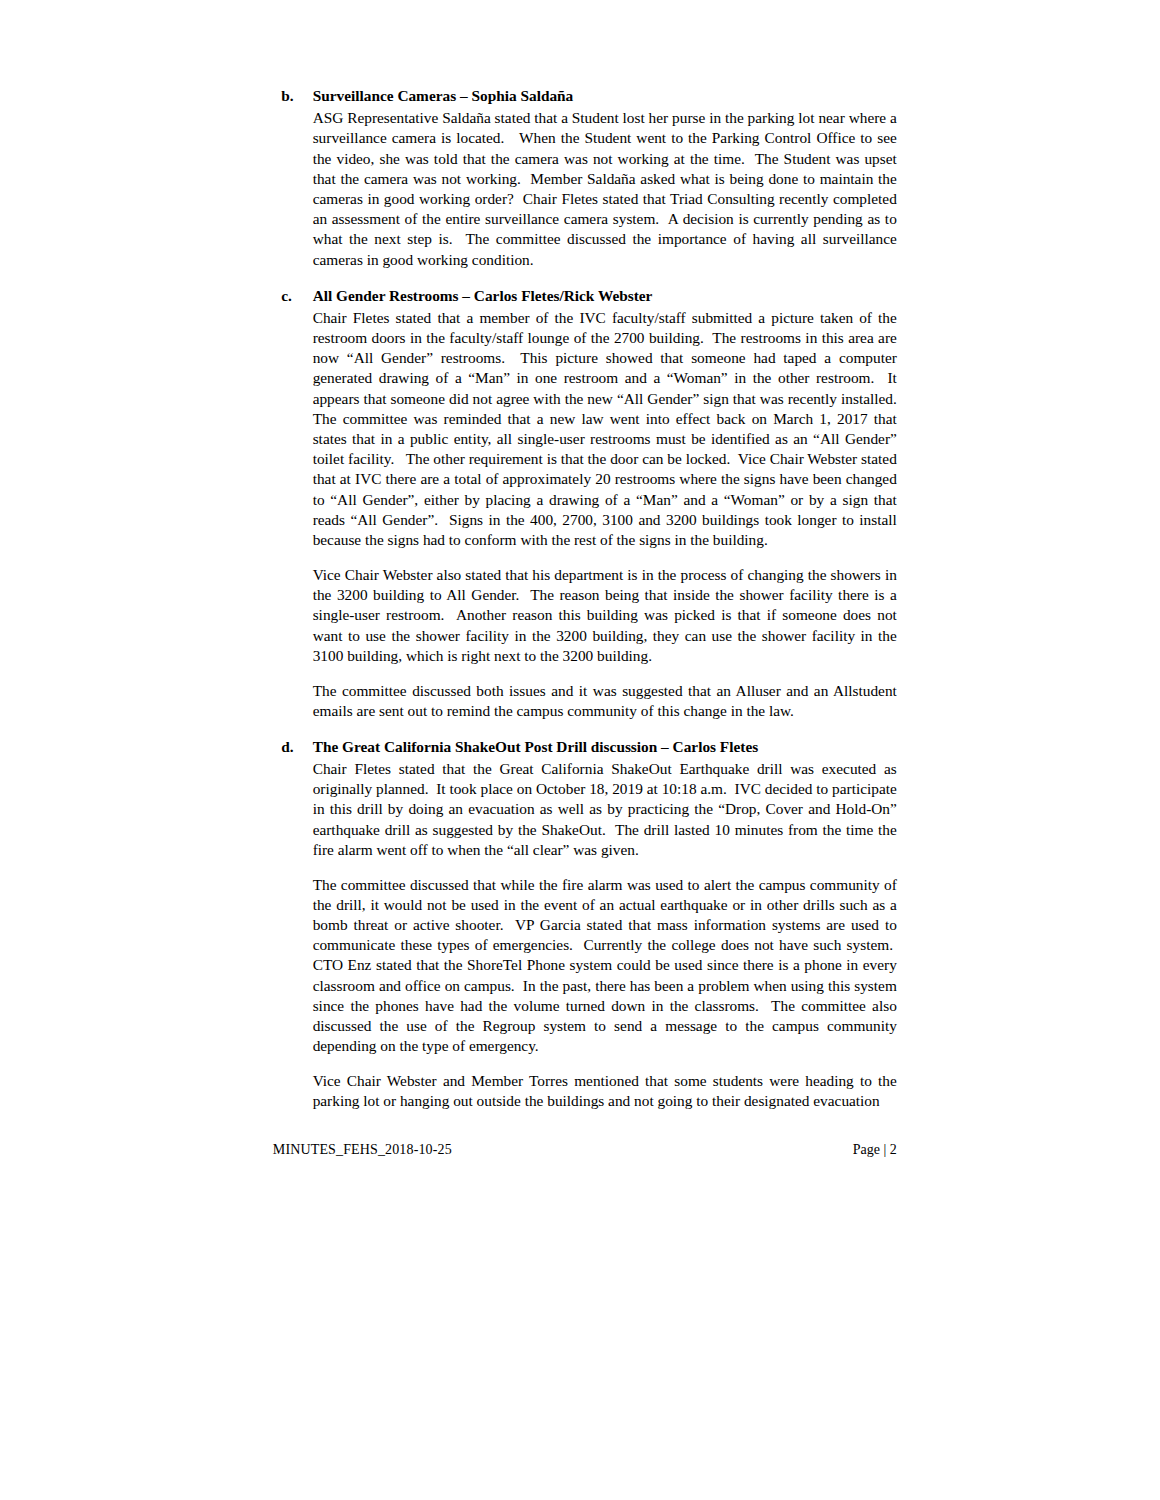b.
Surveillance Cameras – Sophia Saldaña
ASG Representative Saldaña stated that a Student lost her purse in the parking lot near where a surveillance camera is located. When the Student went to the Parking Control Office to see the video, she was told that the camera was not working at the time. The Student was upset that the camera was not working. Member Saldaña asked what is being done to maintain the cameras in good working order? Chair Fletes stated that Triad Consulting recently completed an assessment of the entire surveillance camera system. A decision is currently pending as to what the next step is. The committee discussed the importance of having all surveillance cameras in good working condition.
c.
All Gender Restrooms – Carlos Fletes/Rick Webster
Chair Fletes stated that a member of the IVC faculty/staff submitted a picture taken of the restroom doors in the faculty/staff lounge of the 2700 building. The restrooms in this area are now “All Gender” restrooms. This picture showed that someone had taped a computer generated drawing of a “Man” in one restroom and a “Woman” in the other restroom. It appears that someone did not agree with the new “All Gender” sign that was recently installed. The committee was reminded that a new law went into effect back on March 1, 2017 that states that in a public entity, all single-user restrooms must be identified as an “All Gender” toilet facility. The other requirement is that the door can be locked. Vice Chair Webster stated that at IVC there are a total of approximately 20 restrooms where the signs have been changed to “All Gender”, either by placing a drawing of a “Man” and a “Woman” or by a sign that reads “All Gender”. Signs in the 400, 2700, 3100 and 3200 buildings took longer to install because the signs had to conform with the rest of the signs in the building.
Vice Chair Webster also stated that his department is in the process of changing the showers in the 3200 building to All Gender. The reason being that inside the shower facility there is a single-user restroom. Another reason this building was picked is that if someone does not want to use the shower facility in the 3200 building, they can use the shower facility in the 3100 building, which is right next to the 3200 building.
The committee discussed both issues and it was suggested that an Alluser and an Allstudent emails are sent out to remind the campus community of this change in the law.
d.
The Great California ShakeOut Post Drill discussion – Carlos Fletes
Chair Fletes stated that the Great California ShakeOut Earthquake drill was executed as originally planned. It took place on October 18, 2019 at 10:18 a.m. IVC decided to participate in this drill by doing an evacuation as well as by practicing the “Drop, Cover and Hold-On” earthquake drill as suggested by the ShakeOut. The drill lasted 10 minutes from the time the fire alarm went off to when the “all clear” was given.
The committee discussed that while the fire alarm was used to alert the campus community of the drill, it would not be used in the event of an actual earthquake or in other drills such as a bomb threat or active shooter. VP Garcia stated that mass information systems are used to communicate these types of emergencies. Currently the college does not have such system. CTO Enz stated that the ShoreTel Phone system could be used since there is a phone in every classroom and office on campus. In the past, there has been a problem when using this system since the phones have had the volume turned down in the classroms. The committee also discussed the use of the Regroup system to send a message to the campus community depending on the type of emergency.
Vice Chair Webster and Member Torres mentioned that some students were heading to the parking lot or hanging out outside the buildings and not going to their designated evacuation
MINUTES_FEHS_2018-10-25 Page | 2